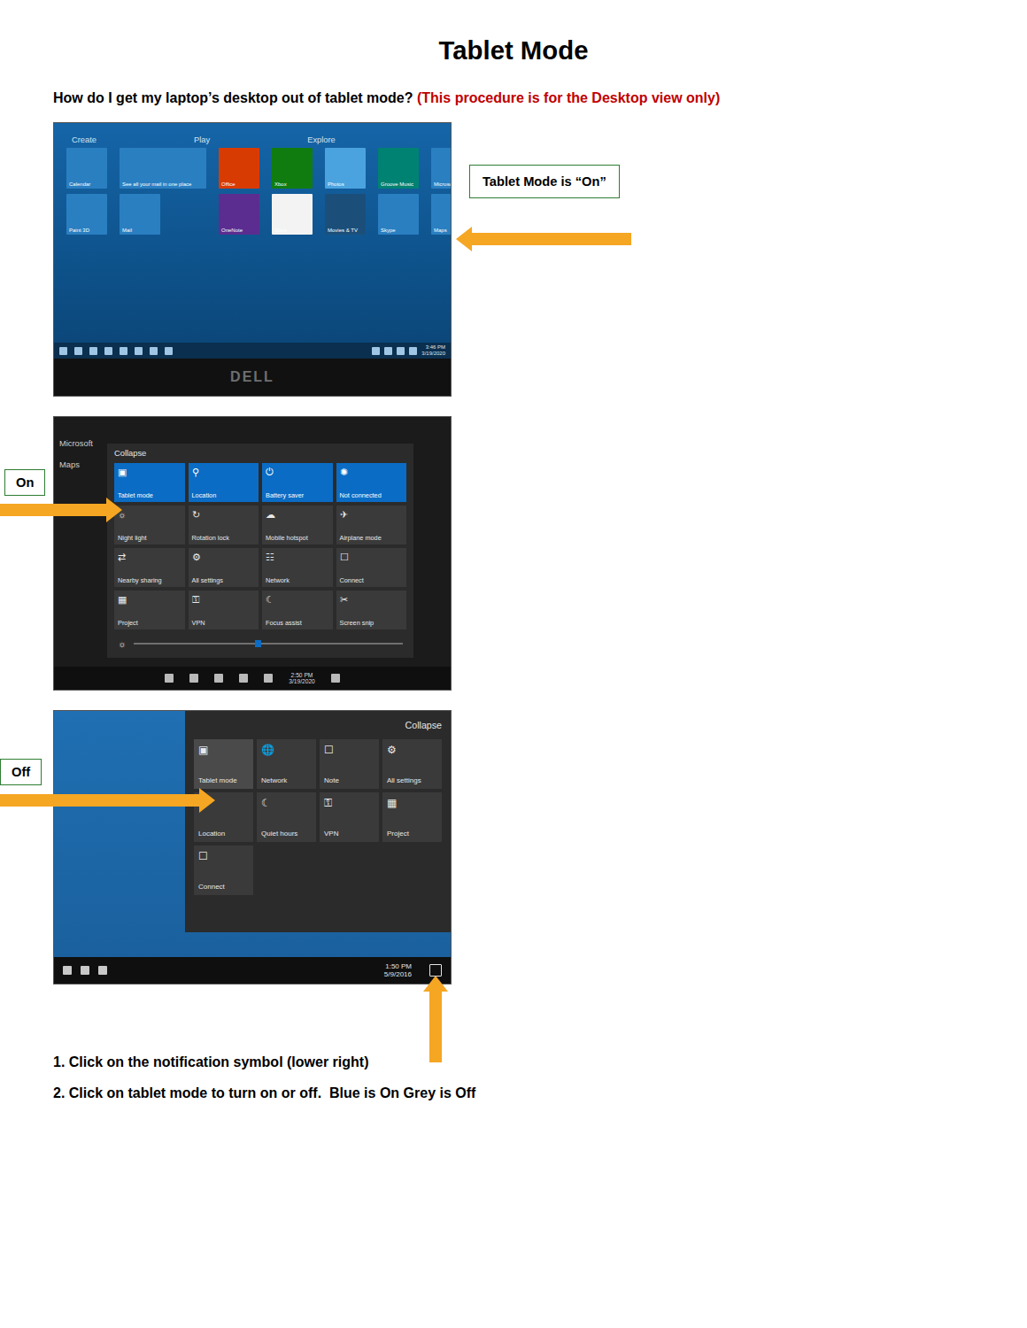Tablet Mode
How do I get my laptop’s desktop out of tablet mode? (This procedure is for the Desktop view only)
Create Play Explore
Calendar
Paint 3D
See all your mail in one place
Mail
Office
OneNote
Xbox
Store
Photos
Movies & TV
Groove Music
Skype
Microsoft Store
Maps
Microsoft Edge
Weather
3:46 PM
3/19/2020
DELL
Tablet Mode is “On”
Microsoft
Maps
Collapse
▣Tablet mode
⚲Location
⏻Battery saver
✺Not connected
☼Night light
↻Rotation lock
☁Mobile hotspot
✈Airplane mode
⇄Nearby sharing
⚙All settings
☷Network
☐Connect
▦Project
⚿VPN
☾Focus assist
✂Screen snip
☼
2:50 PM
3/19/2020
On
Collapse
▣Tablet mode
🌐Network
☐Note
⚙All settings
⚲Location
☾Quiet hours
⚿VPN
▦Project
☐Connect
1:50 PM
5/9/2016
Off
1. Click on the notification symbol (lower right)
2. Click on tablet mode to turn on or off. Blue is On Grey is Off